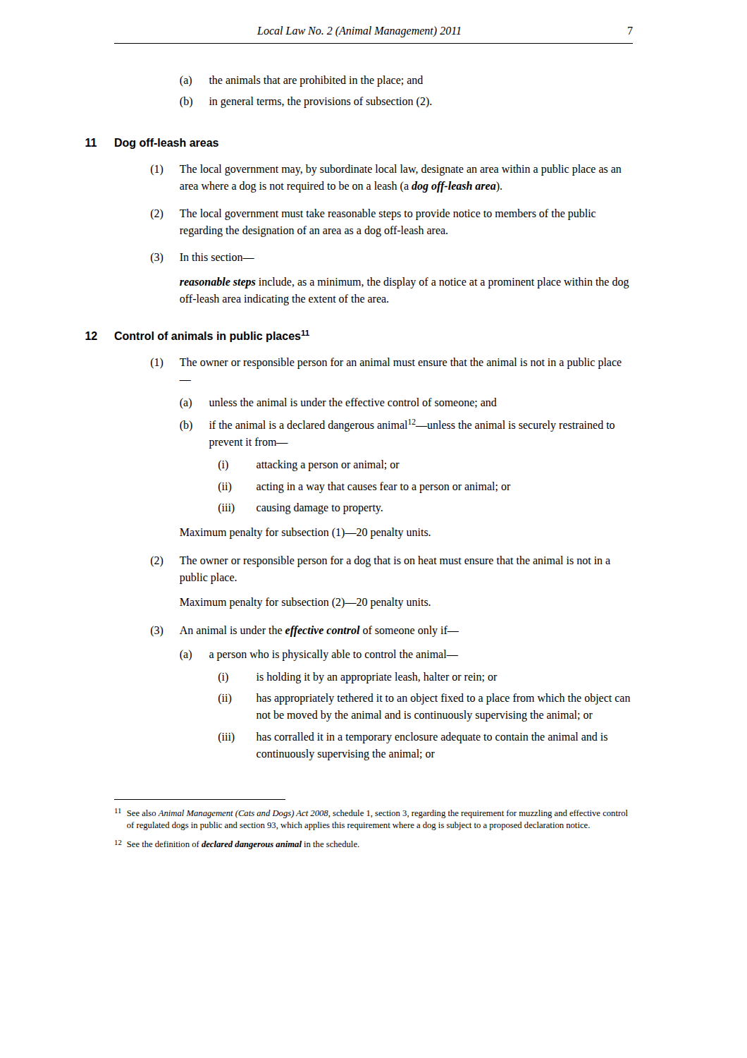Local Law No. 2 (Animal Management) 2011 7
(a) the animals that are prohibited in the place; and
(b) in general terms, the provisions of subsection (2).
11 Dog off-leash areas
(1) The local government may, by subordinate local law, designate an area within a public place as an area where a dog is not required to be on a leash (a dog off-leash area).
(2) The local government must take reasonable steps to provide notice to members of the public regarding the designation of an area as a dog off-leash area.
(3) In this section—
reasonable steps include, as a minimum, the display of a notice at a prominent place within the dog off-leash area indicating the extent of the area.
12 Control of animals in public places11
(1) The owner or responsible person for an animal must ensure that the animal is not in a public place—
(a) unless the animal is under the effective control of someone; and
(b) if the animal is a declared dangerous animal12—unless the animal is securely restrained to prevent it from—
(i) attacking a person or animal; or
(ii) acting in a way that causes fear to a person or animal; or
(iii) causing damage to property.
Maximum penalty for subsection (1)—20 penalty units.
(2) The owner or responsible person for a dog that is on heat must ensure that the animal is not in a public place.
Maximum penalty for subsection (2)—20 penalty units.
(3) An animal is under the effective control of someone only if—
(a) a person who is physically able to control the animal—
(i) is holding it by an appropriate leash, halter or rein; or
(ii) has appropriately tethered it to an object fixed to a place from which the object can not be moved by the animal and is continuously supervising the animal; or
(iii) has corralled it in a temporary enclosure adequate to contain the animal and is continuously supervising the animal; or
11 See also Animal Management (Cats and Dogs) Act 2008, schedule 1, section 3, regarding the requirement for muzzling and effective control of regulated dogs in public and section 93, which applies this requirement where a dog is subject to a proposed declaration notice.
12 See the definition of declared dangerous animal in the schedule.